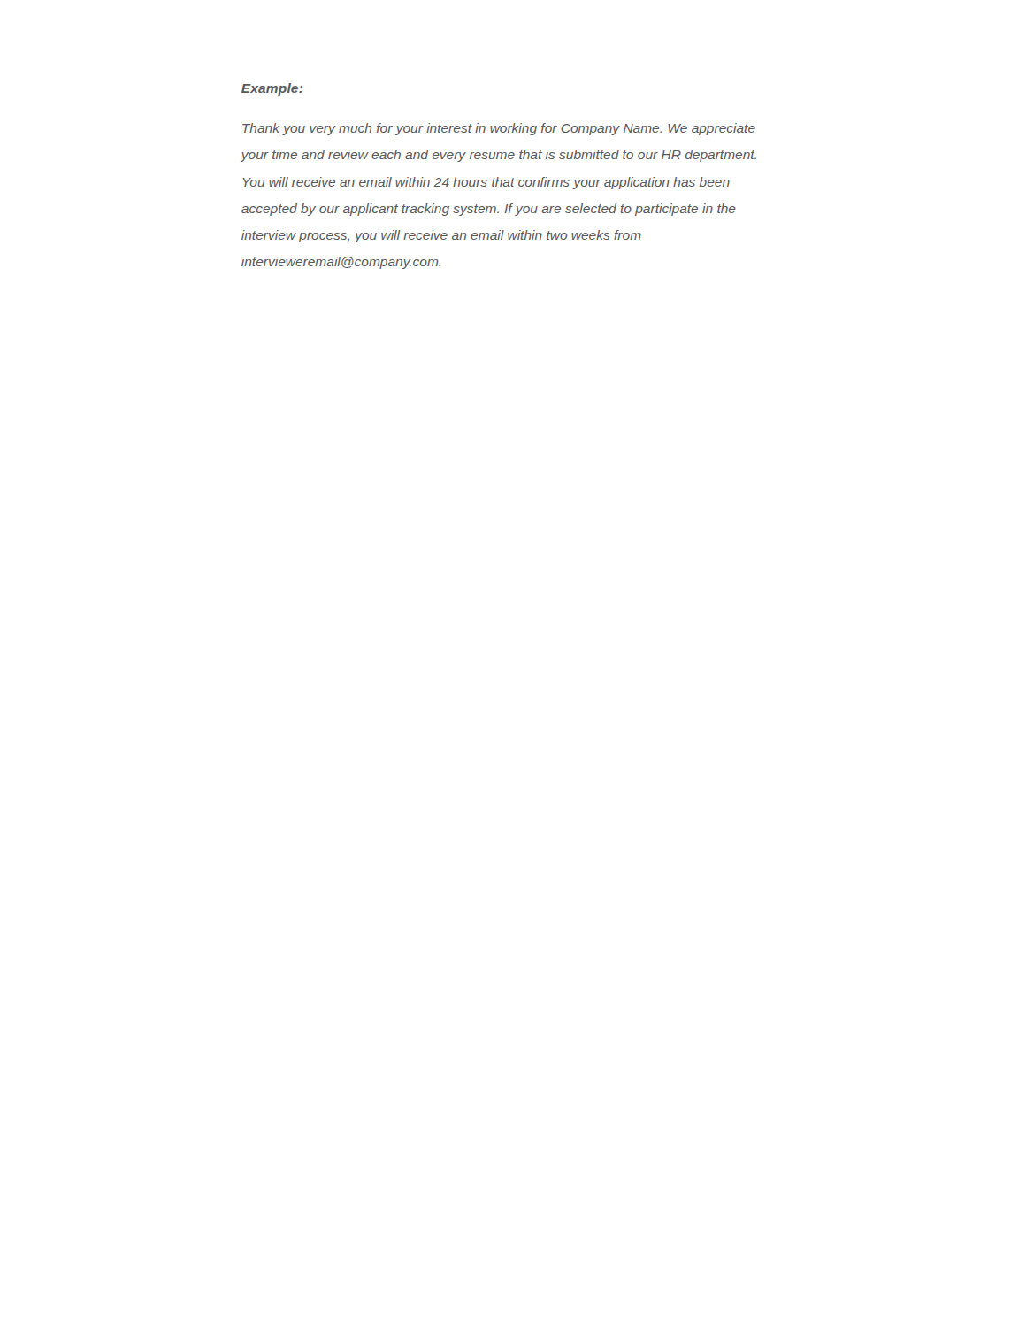Example:
Thank you very much for your interest in working for Company Name. We appreciate your time and review each and every resume that is submitted to our HR department. You will receive an email within 24 hours that confirms your application has been accepted by our applicant tracking system. If you are selected to participate in the interview process, you will receive an email within two weeks from intervieweremail@company.com.